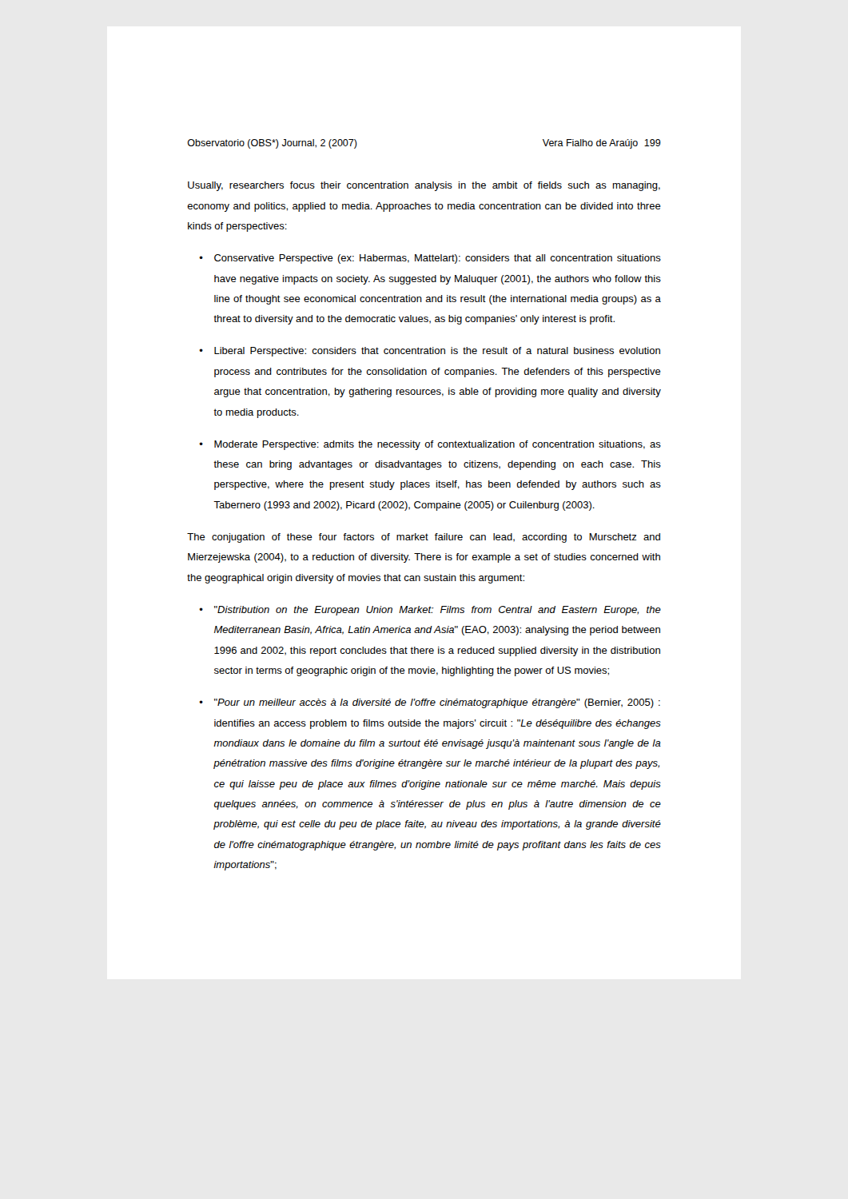Observatorio (OBS*) Journal, 2 (2007)
Vera Fialho de Araújo199
Usually, researchers focus their concentration analysis in the ambit of fields such as managing, economy and politics, applied to media. Approaches to media concentration can be divided into three kinds of perspectives:
Conservative Perspective (ex: Habermas, Mattelart): considers that all concentration situations have negative impacts on society. As suggested by Maluquer (2001), the authors who follow this line of thought see economical concentration and its result (the international media groups) as a threat to diversity and to the democratic values, as big companies' only interest is profit.
Liberal Perspective: considers that concentration is the result of a natural business evolution process and contributes for the consolidation of companies. The defenders of this perspective argue that concentration, by gathering resources, is able of providing more quality and diversity to media products.
Moderate Perspective: admits the necessity of contextualization of concentration situations, as these can bring advantages or disadvantages to citizens, depending on each case. This perspective, where the present study places itself, has been defended by authors such as Tabernero (1993 and 2002), Picard (2002), Compaine (2005) or Cuilenburg (2003).
The conjugation of these four factors of market failure can lead, according to Murschetz and Mierzejewska (2004), to a reduction of diversity. There is for example a set of studies concerned with the geographical origin diversity of movies that can sustain this argument:
"Distribution on the European Union Market: Films from Central and Eastern Europe, the Mediterranean Basin, Africa, Latin America and Asia" (EAO, 2003): analysing the period between 1996 and 2002, this report concludes that there is a reduced supplied diversity in the distribution sector in terms of geographic origin of the movie, highlighting the power of US movies;
"Pour un meilleur accès à la diversité de l'offre cinématographique étrangère" (Bernier, 2005) : identifies an access problem to films outside the majors' circuit : "Le déséquilibre des échanges mondiaux dans le domaine du film a surtout été envisagé jusqu'à maintenant sous l'angle de la pénétration massive des films d'origine étrangère sur le marché intérieur de la plupart des pays, ce qui laisse peu de place aux filmes d'origine nationale sur ce même marché. Mais depuis quelques années, on commence à s'intéresser de plus en plus à l'autre dimension de ce problème, qui est celle du peu de place faite, au niveau des importations, à la grande diversité de l'offre cinématographique étrangère, un nombre limité de pays profitant dans les faits de ces importations";